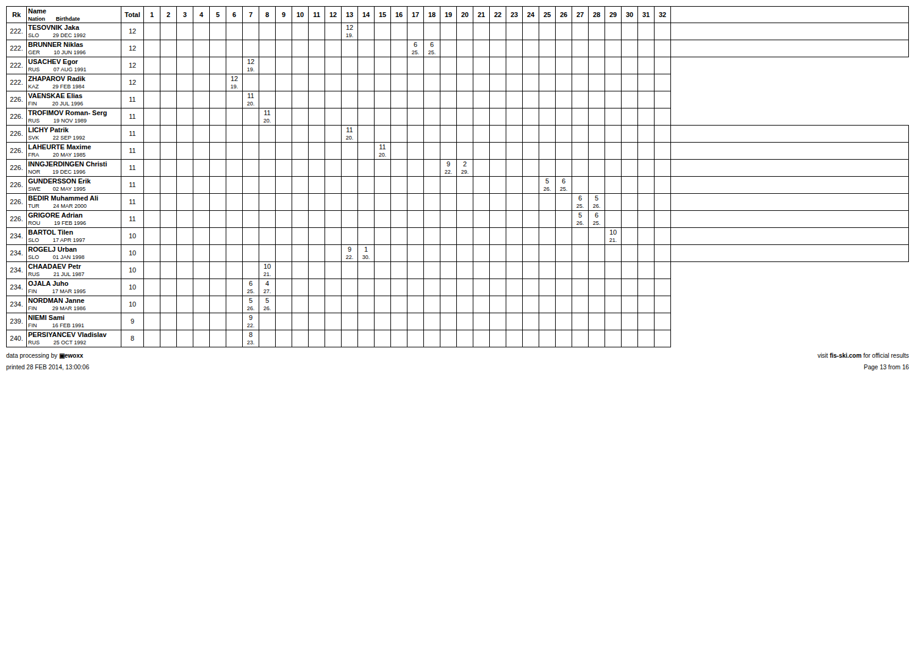| Rk | Name Nation Birthdate | Total | 1 | 2 | 3 | 4 | 5 | 6 | 7 | 8 | 9 | 10 | 11 | 12 | 13 | 14 | 15 | 16 | 17 | 18 | 19 | 20 | 21 | 22 | 23 | 24 | 25 | 26 | 27 | 28 | 29 | 30 | 31 | 32 | |
| --- | --- | --- | --- | --- | --- | --- | --- | --- | --- | --- | --- | --- | --- | --- | --- | --- | --- | --- | --- | --- | --- | --- | --- | --- | --- | --- | --- | --- | --- | --- | --- | --- | --- | --- | --- |
| 222. | TESOVNIK Jaka SLO 29 DEC 1992 | 12 | | | | | | | | | | | | | 12 19. | | | | | | | | | | | | | | | | | | | | |
| 222. | BRUNNER Niklas GER 10 JUN 1996 | 12 | | | | | | | | | | | | | | | | | 6 25. | 6 25. | | | | | | | | | | | | | | | |
| 222. | USACHEV Egor RUS 07 AUG 1991 | 12 | | | | | | | 12 19. | | | | | | | | | | | | | | | | | | | | | | | | | |
| 222. | ZHAPAROV Radik KAZ 29 FEB 1984 | 12 | | | | | | 12 19. | | | | | | | | | | | | | | | | | | | | | | | | | | |
| 226. | VAENSKAE Elias FIN 20 JUL 1996 | 11 | | | | | | | 11 20. | | | | | | | | | | | | | | | | | | | | | | | | | |
| 226. | TROFIMOV Roman- Serg RUS 19 NOV 1989 | 11 | | | | | | | | 11 20. | | | | | | | | | | | | | | | | | | | | | | | | |
| 226. | LICHY Patrik SVK 22 SEP 1992 | 11 | | | | | | | | | | | | | 11 20. | | | | | | | | | | | | | | | | | | | | |
| 226. | LAHEURTE Maxime FRA 20 MAY 1985 | 11 | | | | | | | | | | | | | | | 11 20. | | | | | | | | | | | | | | | | | | |
| 226. | INNGJERDINGEN Christi NOR 19 DEC 1996 | 11 | | | | | | | | | | | | | | | | | | | 9 22. | 2 29. | | | | | | | | | | | | | |
| 226. | GUNDERSSON Erik SWE 02 MAY 1995 | 11 | | | | | | | | | | | | | | | | | | | | | | | | | 5 26. | 6 25. | | | | | | | |
| 226. | BEDIR Muhammed Ali TUR 24 MAR 2000 | 11 | | | | | | | | | | | | | | | | | | | | | | | | | | | 6 25. | 5 26. | | | | | |
| 226. | GRIGORE Adrian ROU 19 FEB 1996 | 11 | | | | | | | | | | | | | | | | | | | | | | | | | | | 5 26. | 6 25. | | | | | |
| 234. | BARTOL Tilen SLO 17 APR 1997 | 10 | | | | | | | | | | | | | | | | | | | | | | | | | | | | | 10 21. | | | | |
| 234. | ROGELJ Urban SLO 01 JAN 1998 | 10 | | | | | | | | | | | | | 9 22. | 1 30. | | | | | | | | | | | | | | | | | | | |
| 234. | CHAADAEV Petr RUS 21 JUL 1987 | 10 | | | | | | | | 10 21. | | | | | | | | | | | | | | | | | | | | | | | | |
| 234. | OJALA Juho FIN 17 MAR 1995 | 10 | | | | | | | 6 25. | 4 27. | | | | | | | | | | | | | | | | | | | | | | | | |
| 234. | NORDMAN Janne FIN 29 MAR 1986 | 10 | | | | | | | 5 26. | 5 26. | | | | | | | | | | | | | | | | | | | | | | | | |
| 239. | NIEMI Sami FIN 16 FEB 1991 | 9 | | | | | | | 9 22. | | | | | | | | | | | | | | | | | | | | | | | | | |
| 240. | PERSIYANCEV Vladislav RUS 25 OCT 1992 | 8 | | | | | | | 8 23. | | | | | | | | | | | | | | | | | | | | | | | | | |
data processing by ▣ewoxx
visit fis-ski.com for official results
printed 28 FEB 2014, 13:00:06
Page 13 from 16